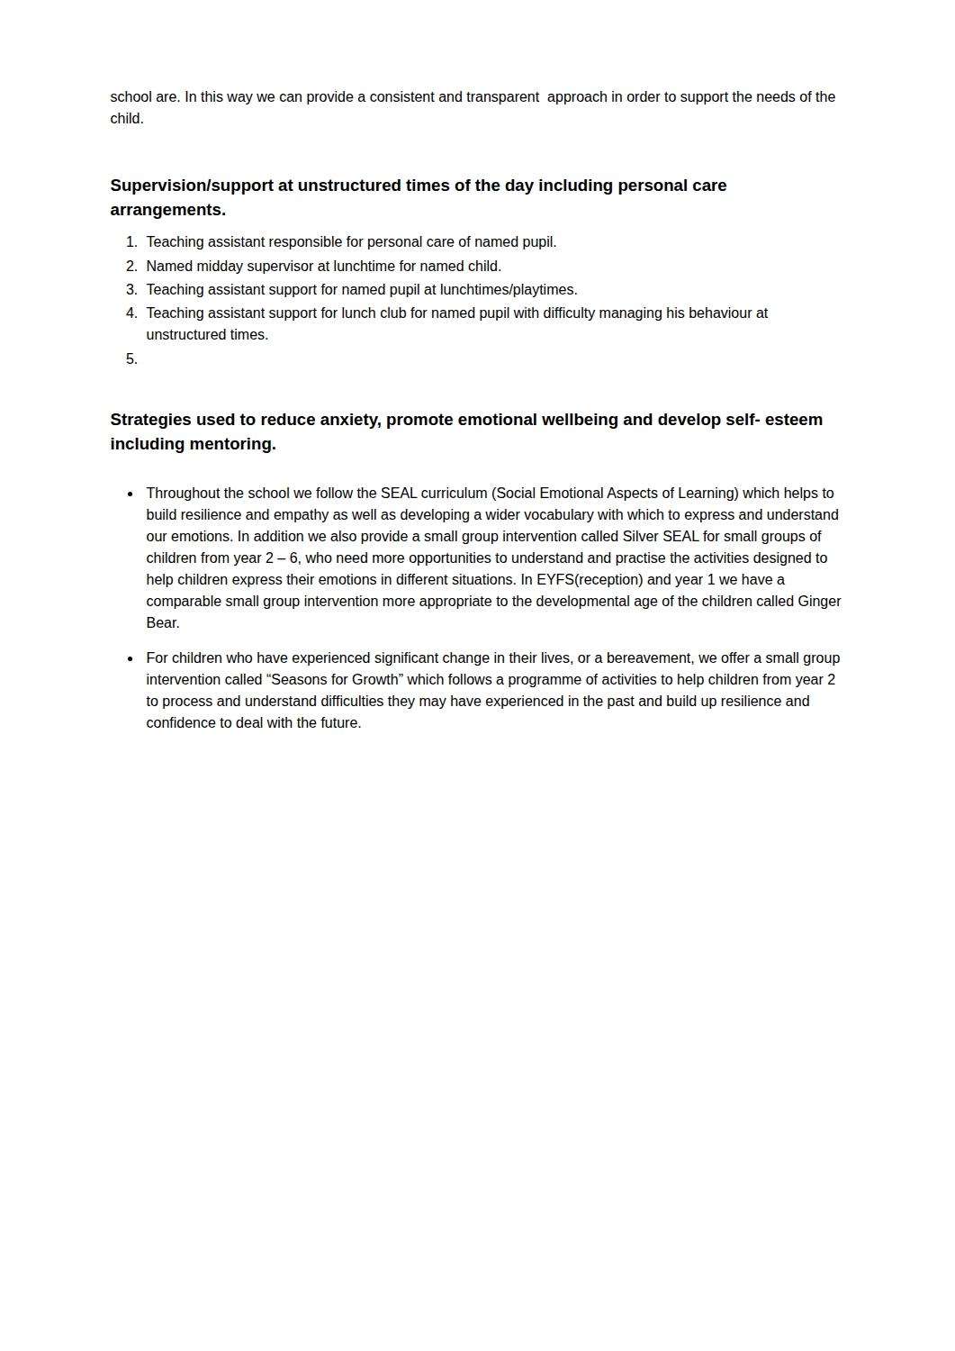school are. In this way we can provide a consistent and transparent approach in order to support the needs of the child.
Supervision/support at unstructured times of the day including personal care arrangements.
Teaching assistant responsible for personal care of named pupil.
Named midday supervisor at lunchtime for named child.
Teaching assistant support for named pupil at lunchtimes/playtimes.
Teaching assistant support for lunch club for named pupil with difficulty managing his behaviour at unstructured times.
Strategies used to reduce anxiety, promote emotional wellbeing and develop self- esteem including mentoring.
Throughout the school we follow the SEAL curriculum (Social Emotional Aspects of Learning) which helps to build resilience and empathy as well as developing a wider vocabulary with which to express and understand our emotions. In addition we also provide a small group intervention called Silver SEAL for small groups of children from year 2 – 6, who need more opportunities to understand and practise the activities designed to help children express their emotions in different situations. In EYFS(reception) and year 1 we have a comparable small group intervention more appropriate to the developmental age of the children called Ginger Bear.
For children who have experienced significant change in their lives, or a bereavement, we offer a small group intervention called “Seasons for Growth” which follows a programme of activities to help children from year 2 to process and understand difficulties they may have experienced in the past and build up resilience and confidence to deal with the future.